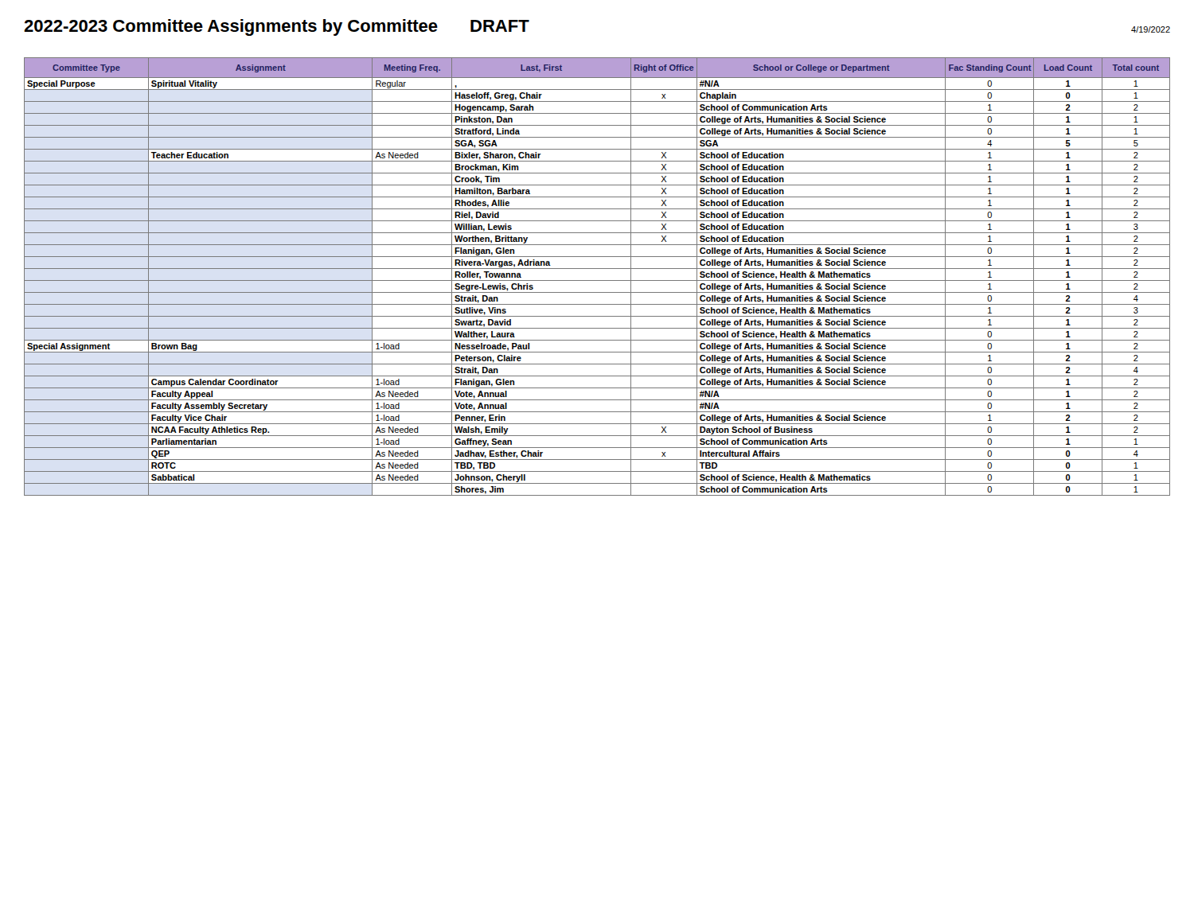2022-2023 Committee Assignments by Committee
DRAFT
4/19/2022
| Committee Type | Assignment | Meeting Freq. | Last, First | Right of Office | School or College or Department | Fac Standing Count | Load Count | Total count |
| --- | --- | --- | --- | --- | --- | --- | --- | --- |
| Special Purpose | Spiritual Vitality | Regular | , | | #N/A | 0 | 1 | 1 |
| | | | Haseloff, Greg, Chair | x | Chaplain | 0 | 0 | 1 |
| | | | Hogencamp, Sarah | | School of Communication Arts | 1 | 2 | 2 |
| | | | Pinkston, Dan | | College of Arts, Humanities & Social Science | 0 | 1 | 1 |
| | | | Stratford, Linda | | College of Arts, Humanities & Social Science | 0 | 1 | 1 |
| | | | SGA, SGA | | SGA | 4 | 5 | 5 |
| | Teacher Education | As Needed | Bixler, Sharon, Chair | X | School of Education | 1 | 1 | 2 |
| | | | Brockman, Kim | X | School of Education | 1 | 1 | 2 |
| | | | Crook, Tim | X | School of Education | 1 | 1 | 2 |
| | | | Hamilton, Barbara | X | School of Education | 1 | 1 | 2 |
| | | | Rhodes, Allie | X | School of Education | 1 | 1 | 2 |
| | | | Riel, David | X | School of Education | 0 | 1 | 2 |
| | | | Willian, Lewis | X | School of Education | 1 | 1 | 3 |
| | | | Worthen, Brittany | X | School of Education | 1 | 1 | 2 |
| | | | Flanigan, Glen | | College of Arts, Humanities & Social Science | 0 | 1 | 2 |
| | | | Rivera-Vargas, Adriana | | College of Arts, Humanities & Social Science | 1 | 1 | 2 |
| | | | Roller, Towanna | | School of Science, Health & Mathematics | 1 | 1 | 2 |
| | | | Segre-Lewis, Chris | | College of Arts, Humanities & Social Science | 1 | 1 | 2 |
| | | | Strait, Dan | | College of Arts, Humanities & Social Science | 0 | 2 | 4 |
| | | | Sutlive, Vins | | School of Science, Health & Mathematics | 1 | 2 | 3 |
| | | | Swartz, David | | College of Arts, Humanities & Social Science | 1 | 1 | 2 |
| | | | Walther, Laura | | School of Science, Health & Mathematics | 0 | 1 | 2 |
| Special Assignment | Brown Bag | 1-load | Nesselroade, Paul | | College of Arts, Humanities & Social Science | 0 | 1 | 2 |
| | | | Peterson, Claire | | College of Arts, Humanities & Social Science | 1 | 2 | 2 |
| | | | Strait, Dan | | College of Arts, Humanities & Social Science | 0 | 2 | 4 |
| | Campus Calendar Coordinator | 1-load | Flanigan, Glen | | College of Arts, Humanities & Social Science | 0 | 1 | 2 |
| | Faculty Appeal | As Needed | Vote, Annual | | #N/A | 0 | 1 | 2 |
| | Faculty Assembly Secretary | 1-load | Vote, Annual | | #N/A | 0 | 1 | 2 |
| | Faculty Vice Chair | 1-load | Penner, Erin | | College of Arts, Humanities & Social Science | 1 | 2 | 2 |
| | NCAA Faculty Athletics Rep. | As Needed | Walsh, Emily | X | Dayton School of Business | 0 | 1 | 2 |
| | Parliamentarian | 1-load | Gaffney, Sean | | School of Communication Arts | 0 | 1 | 1 |
| | QEP | As Needed | Jadhav, Esther, Chair | x | Intercultural Affairs | 0 | 0 | 4 |
| | ROTC | As Needed | TBD, TBD | | TBD | 0 | 0 | 1 |
| | Sabbatical | As Needed | Johnson, Cheryll | | School of Science, Health & Mathematics | 0 | 0 | 1 |
| | | | Shores, Jim | | School of Communication Arts | 0 | 0 | 1 |